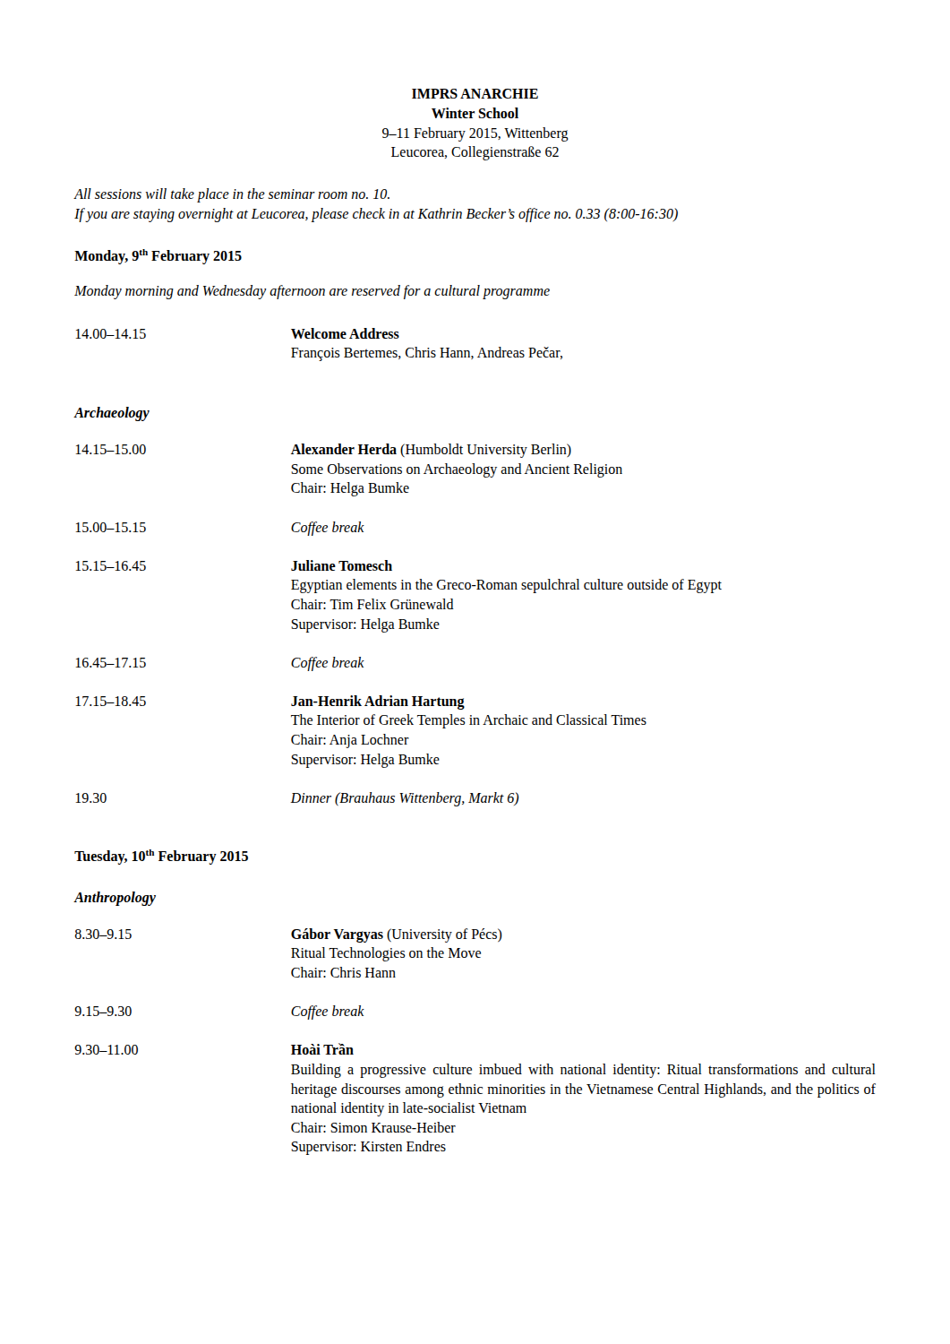IMPRS ANARCHIE
Winter School
9–11 February 2015, Wittenberg
Leucorea, Collegienstraße 62
All sessions will take place in the seminar room no. 10.
If you are staying overnight at Leucorea, please check in at Kathrin Becker’s office no. 0.33 (8:00-16:30)
Monday, 9th February 2015
Monday morning and Wednesday afternoon are reserved for a cultural programme
| 14.00–14.15 | Welcome Address François Bertemes, Chris Hann, Andreas Pečar, |
Archaeology
| 14.15–15.00 | Alexander Herda (Humboldt University Berlin) Some Observations on Archaeology and Ancient Religion Chair: Helga Bumke |
| 15.00–15.15 | Coffee break |
| 15.15–16.45 | Juliane Tomesch Egyptian elements in the Greco-Roman sepulchral culture outside of Egypt Chair: Tim Felix Grünewald Supervisor: Helga Bumke |
| 16.45–17.15 | Coffee break |
| 17.15–18.45 | Jan-Henrik Adrian Hartung The Interior of Greek Temples in Archaic and Classical Times Chair: Anja Lochner Supervisor: Helga Bumke |
| 19.30 | Dinner (Brauhaus Wittenberg, Markt 6) |
Tuesday, 10th February 2015
Anthropology
| 8.30–9.15 | Gábor Vargyas (University of Pécs) Ritual Technologies on the Move Chair: Chris Hann |
| 9.15–9.30 | Coffee break |
| 9.30–11.00 | Hoài Trần Building a progressive culture imbued with national identity: Ritual transformations and cultural heritage discourses among ethnic minorities in the Vietnamese Central Highlands, and the politics of national identity in late-socialist Vietnam Chair: Simon Krause-Heiber Supervisor: Kirsten Endres |